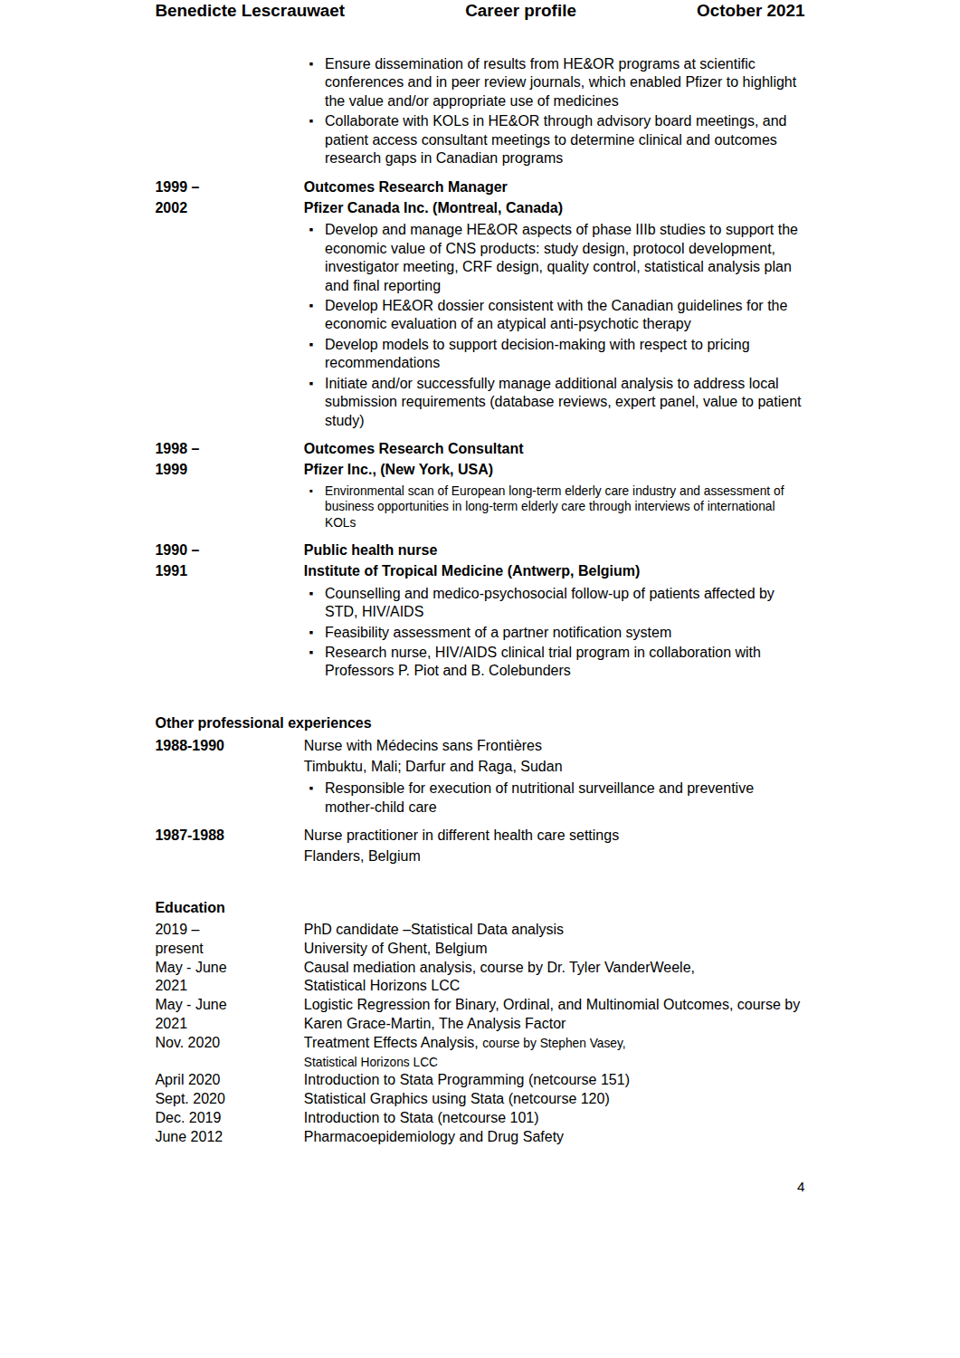Benedicte Lescrauwaet Career profile October 2021
Ensure dissemination of results from HE&OR programs at scientific conferences and in peer review journals, which enabled Pfizer to highlight the value and/or appropriate use of medicines
Collaborate with KOLs in HE&OR through advisory board meetings, and patient access consultant meetings to determine clinical and outcomes research gaps in Canadian programs
1999 –
Outcomes Research Manager
2002
Pfizer Canada Inc. (Montreal, Canada)
Develop and manage HE&OR aspects of phase IIIb studies to support the economic value of CNS products: study design, protocol development, investigator meeting, CRF design, quality control, statistical analysis plan and final reporting
Develop HE&OR dossier consistent with the Canadian guidelines for the economic evaluation of an atypical anti-psychotic therapy
Develop models to support decision-making with respect to pricing recommendations
Initiate and/or successfully manage additional analysis to address local submission requirements (database reviews, expert panel, value to patient study)
1998 –
Outcomes Research Consultant
1999
Pfizer Inc., (New York, USA)
Environmental scan of European long-term elderly care industry and assessment of business opportunities in long-term elderly care through interviews of international KOLs
1990 –
Public health nurse
1991
Institute of Tropical Medicine (Antwerp, Belgium)
Counselling and medico-psychosocial follow-up of patients affected by STD, HIV/AIDS
Feasibility assessment of a partner notification system
Research nurse, HIV/AIDS clinical trial program in collaboration with Professors P. Piot and B. Colebunders
Other professional experiences
1988-1990
Nurse with Médecins sans Frontières
Timbuktu, Mali; Darfur and Raga, Sudan
Responsible for execution of nutritional surveillance and preventive mother-child care
1987-1988
Nurse practitioner in different health care settings
Flanders, Belgium
Education
2019 –
PhD candidate –Statistical Data analysis
present
University of Ghent, Belgium
May - June
Causal mediation analysis, course by Dr. Tyler VanderWeele,
2021
Statistical Horizons LCC
May - June
Logistic Regression for Binary, Ordinal, and Multinomial Outcomes, course by
2021
Karen Grace-Martin, The Analysis Factor
Nov. 2020
Treatment Effects Analysis, course by Stephen Vasey,
Statistical Horizons LCC
April 2020
Introduction to Stata Programming (netcourse 151)
Sept. 2020
Statistical Graphics using Stata (netcourse 120)
Dec. 2019
Introduction to Stata (netcourse 101)
June 2012
Pharmacoepidemiology and Drug Safety
4